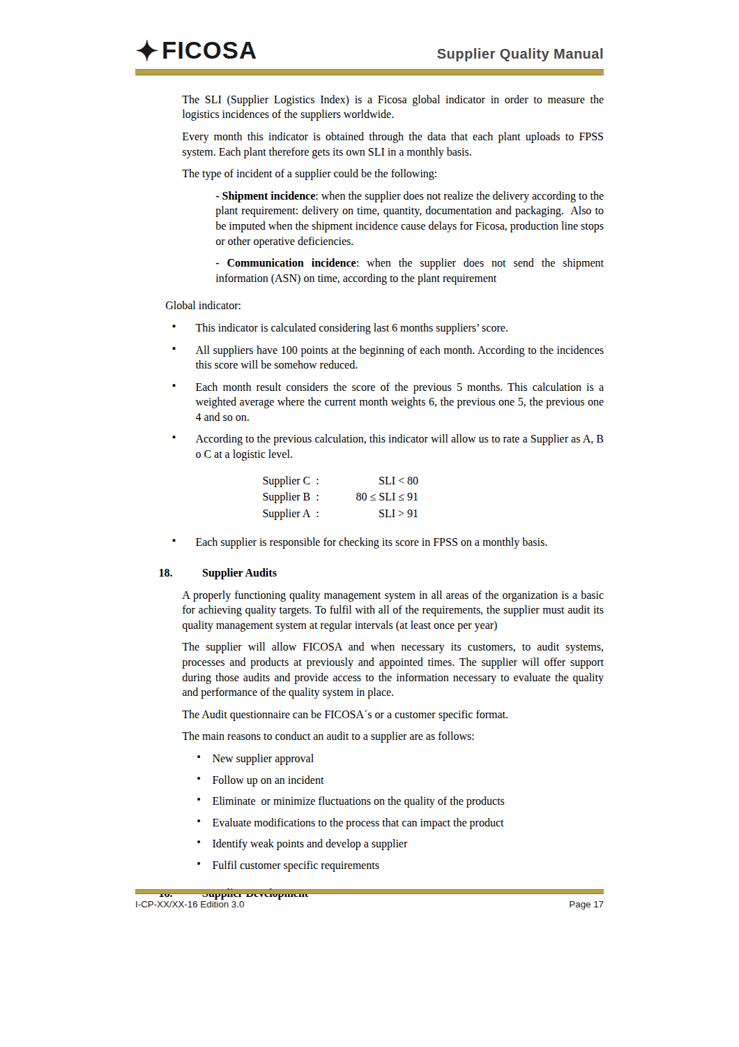✦ FICOSA
Supplier Quality Manual
The SLI (Supplier Logistics Index) is a Ficosa global indicator in order to measure the logistics incidences of the suppliers worldwide.
Every month this indicator is obtained through the data that each plant uploads to FPSS system. Each plant therefore gets its own SLI in a monthly basis.
The type of incident of a supplier could be the following:
- Shipment incidence: when the supplier does not realize the delivery according to the plant requirement: delivery on time, quantity, documentation and packaging. Also to be imputed when the shipment incidence cause delays for Ficosa, production line stops or other operative deficiencies.
- Communication incidence: when the supplier does not send the shipment information (ASN) on time, according to the plant requirement
Global indicator:
This indicator is calculated considering last 6 months suppliers’ score.
All suppliers have 100 points at the beginning of each month. According to the incidences this score will be somehow reduced.
Each month result considers the score of the previous 5 months. This calculation is a weighted average where the current month weights 6, the previous one 5, the previous one 4 and so on.
According to the previous calculation, this indicator will allow us to rate a Supplier as A, B o C at a logistic level.
| Supplier C : | SLI < 80 |
| Supplier B : | 80 ≤ SLI ≤ 91 |
| Supplier A : | SLI > 91 |
Each supplier is responsible for checking its score in FPSS on a monthly basis.
18. Supplier Audits
A properly functioning quality management system in all areas of the organization is a basic for achieving quality targets. To fulfil with all of the requirements, the supplier must audit its quality management system at regular intervals (at least once per year)
The supplier will allow FICOSA and when necessary its customers, to audit systems, processes and products at previously and appointed times. The supplier will offer support during those audits and provide access to the information necessary to evaluate the quality and performance of the quality system in place.
The Audit questionnaire can be FICOSA´s or a customer specific format.
The main reasons to conduct an audit to a supplier are as follows:
New supplier approval
Follow up on an incident
Eliminate or minimize fluctuations on the quality of the products
Evaluate modifications to the process that can impact the product
Identify weak points and develop a supplier
Fulfil customer specific requirements
18. Supplier Development
I-CP-XX/XX-16 Edition 3.0 Page 17